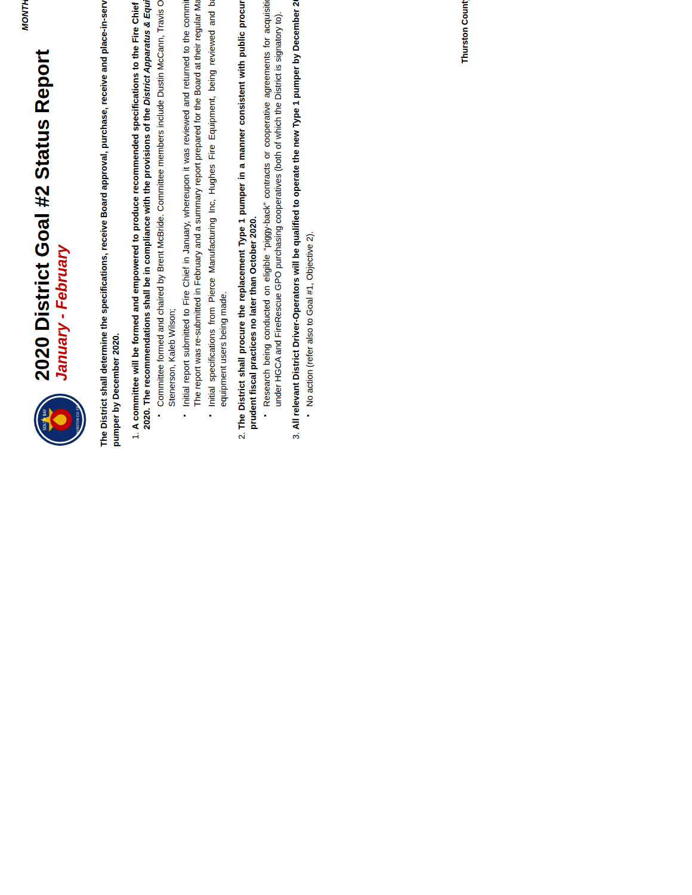MONTHLY REPORT APPENDIX 2
SOUTH BAY THURSTON CO. FD 8
2020 District Goal #2 Status Report
January - February
The District shall determine the specifications, receive Board approval, purchase, receive and place-in-service a replacement Type 1 pumper by December 2020.
A committee will be formed and empowered to produce recommended specifications to the Fire Chief by no later than January 2020. The recommendations shall be in compliance with the provisions of the District Apparatus & Equipment Master Plan.
Committee formed and chaired by Brent McBride. Committee members include Dustin McCann, Travis Osborne, Les Robinette, Ian Stenerson, Kaleb Wilson;
Initial report submitted to Fire Chief in January, whereupon it was reviewed and returned to the committee with further questions. The report was re-submitted in February and a summary report prepared for the Board at their regular March meeting;
Initial specifications from Pierce Manufacturing Inc, Hughes Fire Equipment, being reviewed and background checks on like equipment users being made.
The District shall procure the replacement Type 1 pumper in a manner consistent with public procurement requirements and prudent fiscal practices no later than October 2020.
Research being conducted on eligible “piggy-back” contracts or cooperative agreements for acquisition; the model is available under HGCA and FireRescue GPO purchasing cooperatives (both of which the District is signatory to).
All relevant District Driver-Operators will be qualified to operate the new Type 1 pumper by December 2020.
No action (refer also to Goal #1, Objective 2).
Thurston County Fire Protection District 8